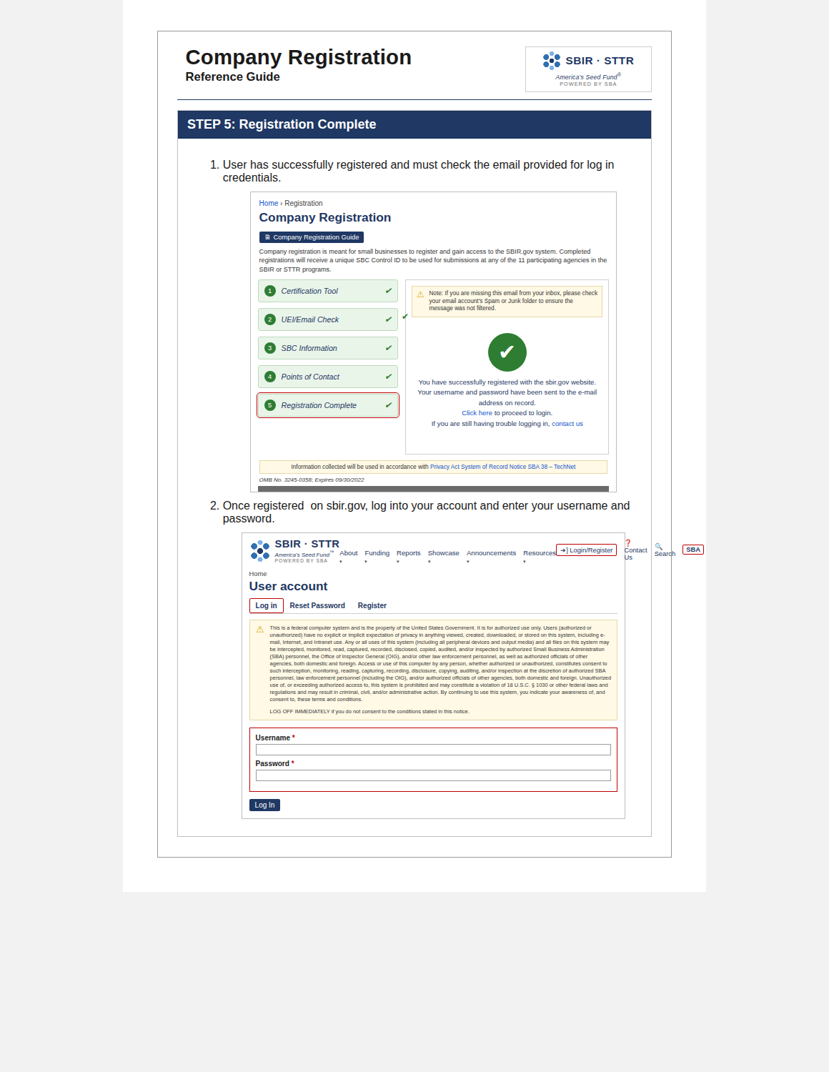Company Registration
Reference Guide
SBIR · STTR
America's Seed Fund® POWERED BY SBA
STEP 5: Registration Complete
User has successfully registered and must check the email provided for log in credentials.
Home › Registration
Company Registration
🗎Company Registration Guide
Company registration is meant for small businesses to register and gain access to the SBIR.gov system. Completed registrations will receive a unique SBC Control ID to be used for submissions at any of the 11 participating agencies in the SBIR or STTR programs.
1 Certification Tool✔
2 UEI/Email Check✔
3 SBC Information✔
4 Points of Contact✔
5 Registration Complete✔
⚠ Note: If you are missing this email from your inbox, please check your email account's Spam or Junk folder to ensure the message was not filtered.
✔
✔
You have successfully registered with the sbir.gov website.
Your username and password have been sent to the e-mail address on record.
Click here to proceed to login.
If you are still having trouble logging in, contact us
Information collected will be used in accordance with Privacy Act System of Record Notice SBA 38 – TechNet
OMB No. 3245-0358; Expires 09/30/2022
Once registered on sbir.gov, log into your account and enter your username and password.
SBIR · STTR
America's Seed Fund™
POWERED BY SBA
About Funding Reports Showcase Announcements Resources
➜] Login/Register ❓ Contact Us 🔍 Search SBA
Home
User account
Log in
Reset Password
Register
⚠
This is a federal computer system and is the property of the United States Government. It is for authorized use only. Users (authorized or unauthorized) have no explicit or implicit expectation of privacy in anything viewed, created, downloaded, or stored on this system, including e-mail, Internet, and Intranet use. Any or all uses of this system (including all peripheral devices and output media) and all files on this system may be intercepted, monitored, read, captured, recorded, disclosed, copied, audited, and/or inspected by authorized Small Business Administration (SBA) personnel, the Office of Inspector General (OIG), and/or other law enforcement personnel, as well as authorized officials of other agencies, both domestic and foreign. Access or use of this computer by any person, whether authorized or unauthorized, constitutes consent to such interception, monitoring, reading, capturing, recording, disclosure, copying, auditing, and/or inspection at the discretion of authorized SBA personnel, law enforcement personnel (including the OIG), and/or authorized officials of other agencies, both domestic and foreign. Unauthorized use of, or exceeding authorized access to, this system is prohibited and may constitute a violation of 18 U.S.C. § 1030 or other federal laws and regulations and may result in criminal, civil, and/or administrative action. By continuing to use this system, you indicate your awareness of, and consent to, these terms and conditions.
LOG OFF IMMEDIATELY if you do not consent to the conditions stated in this notice.
Username *
Password *
Log In